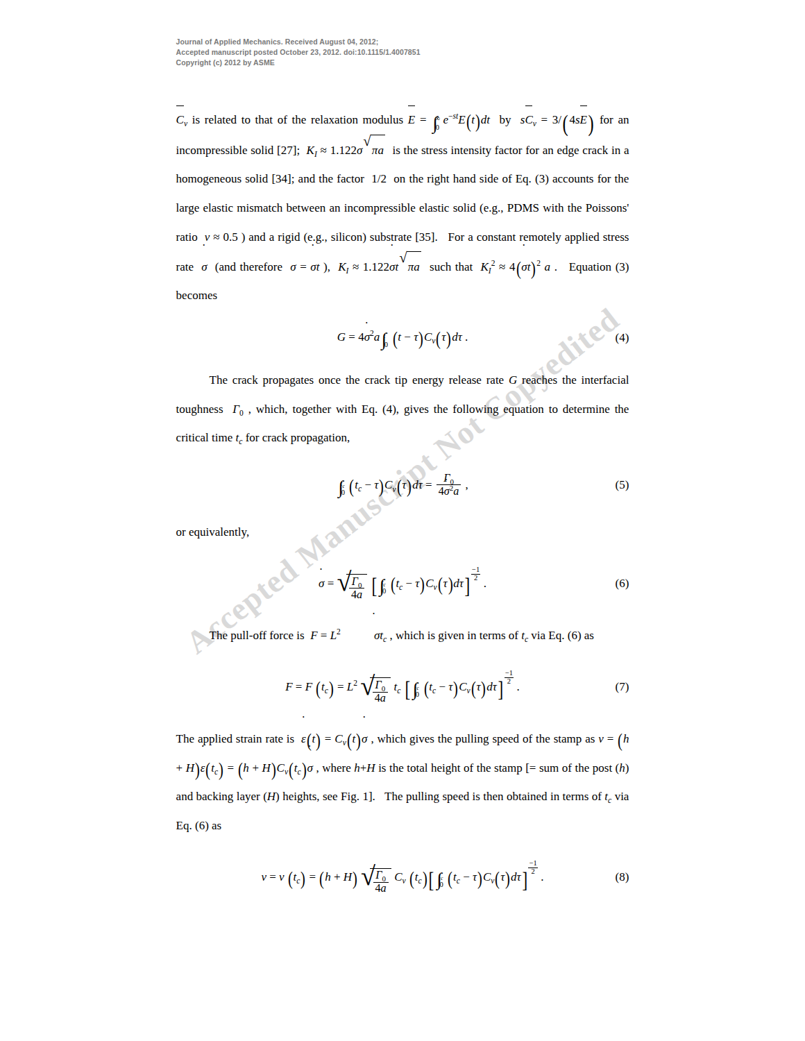Journal of Applied Mechanics. Received August 04, 2012;
Accepted manuscript posted October 23, 2012. doi:10.1115/1.4007851
Copyright (c) 2012 by ASME
Accepted Manuscript Not Copyedited
Cv is related to that of the relaxation modulus E = ∫0∞e−stE(t) dt by sCv = 3/(4 sE) for an incompressible solid [27]; KI ≈ 1.122 σπa is the stress intensity factor for an edge crack in a homogeneous solid [34]; and the factor 1/2 on the right hand side of Eq. (3) accounts for the large elastic mismatch between an incompressible elastic solid (e.g., PDMS with the Poissons' ratio ν ≈ 0.5 ) and a rigid (e.g., silicon) substrate [35]. For a constant remotely applied stress rate σ (and therefore σ = σt ), KI ≈ 1.122 σtπa such that KI2 ≈ 4(σt)2 a . Equation (3) becomes
G = 4 σ2a∫0 t(t − τ) Cv(τ) dτ .
(4)
The crack propagates once the crack tip energy release rate G reaches the interfacial toughness Γ0 , which, together with Eq. (4), gives the following equation to determine the critical time tc for crack propagation,
∫0 tc(tc − τ) Cv(τ) dτ = Γ04 σ2a ,
(5)
or equivalently,
σ = Γ04 a [∫0 tc(tc − τ) Cv(τ) dτ]−12 .
(6)
The pull-off force is F = L2σtc , which is given in terms of tc via Eq. (6) as
F = F (tc) = L2 Γ04 a tc [∫0 tc(tc − τ) Cv(τ) dτ]−12 .
(7)
The applied strain rate is ε(t) = Cv(t) σ , which gives the pulling speed of the stamp as v = (h + H) ε(tc) = (h + H) Cv(tc) σ , where h+H is the total height of the stamp [= sum of the post (h) and backing layer (H) heights, see Fig. 1]. The pulling speed is then obtained in terms of tc via Eq. (6) as
v = v (tc) = (h + H) Γ04 a Cv (tc)[∫0 tc(tc − τ) Cv(τ) dτ]−12 .
(8)